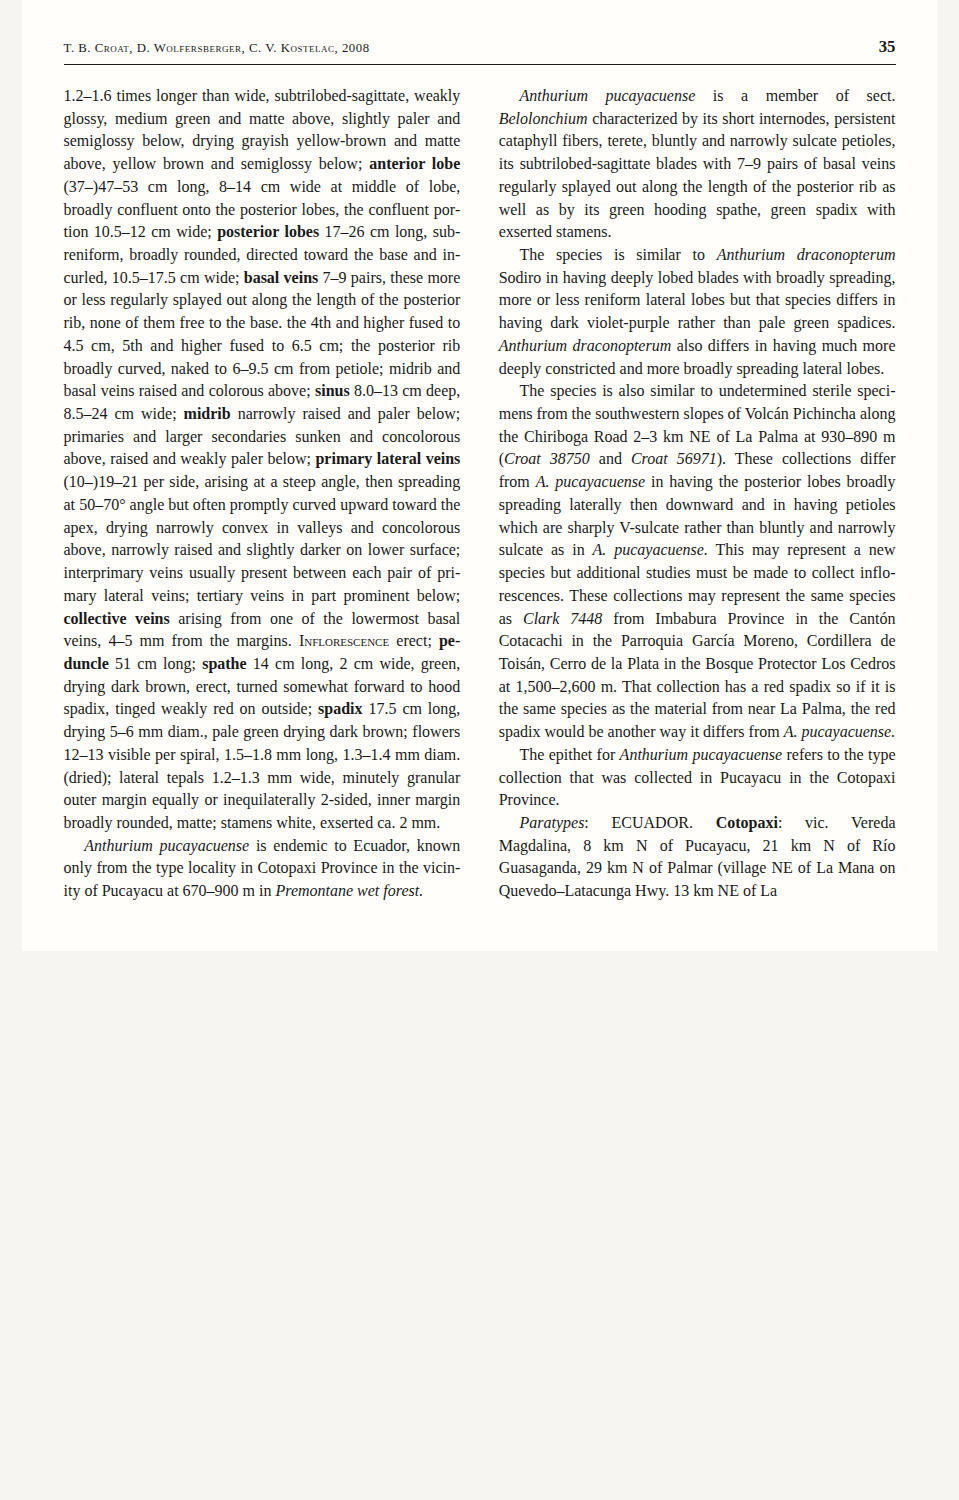T. B. Croat, D. Wolfersberger, C. V. Kostelac, 2008 35
1.2–1.6 times longer than wide, subtrilobed-sagittate, weakly glossy, medium green and matte above, slightly paler and semiglossy below, drying grayish yellow-brown and matte above, yellow brown and semiglossy below; anterior lobe (37–)47–53 cm long, 8–14 cm wide at middle of lobe, broadly confluent onto the posterior lobes, the confluent portion 10.5–12 cm wide; posterior lobes 17–26 cm long, subreniform, broadly rounded, directed toward the base and incurled, 10.5–17.5 cm wide; basal veins 7–9 pairs, these more or less regularly splayed out along the length of the posterior rib, none of them free to the base. the 4th and higher fused to 4.5 cm, 5th and higher fused to 6.5 cm; the posterior rib broadly curved, naked to 6–9.5 cm from petiole; midrib and basal veins raised and colorous above; sinus 8.0–13 cm deep, 8.5–24 cm wide; midrib narrowly raised and paler below; primaries and larger secondaries sunken and concolorous above, raised and weakly paler below; primary lateral veins (10–)19–21 per side, arising at a steep angle, then spreading at 50–70° angle but often promptly curved upward toward the apex, drying narrowly convex in valleys and concolorous above, narrowly raised and slightly darker on lower surface; interprimary veins usually present between each pair of primary lateral veins; tertiary veins in part prominent below; collective veins arising from one of the lowermost basal veins, 4–5 mm from the margins. Inflorescence erect; peduncle 51 cm long; spathe 14 cm long, 2 cm wide, green, drying dark brown, erect, turned somewhat forward to hood spadix, tinged weakly red on outside; spadix 17.5 cm long, drying 5–6 mm diam., pale green drying dark brown; flowers 12–13 visible per spiral, 1.5–1.8 mm long, 1.3–1.4 mm diam. (dried); lateral tepals 1.2–1.3 mm wide, minutely granular outer margin equally or inequilaterally 2-sided, inner margin broadly rounded, matte; stamens white, exserted ca. 2 mm.
Anthurium pucayacuense is endemic to Ecuador, known only from the type locality in Cotopaxi Province in the vicinity of Pucayacu at 670–900 m in Premontane wet forest.
Anthurium pucayacuense is a member of sect. Belolonchium characterized by its short internodes, persistent cataphyll fibers, terete, bluntly and narrowly sulcate petioles, its subtrilobed-sagittate blades with 7–9 pairs of basal veins regularly splayed out along the length of the posterior rib as well as by its green hooding spathe, green spadix with exserted stamens.
The species is similar to Anthurium draconopterum Sodiro in having deeply lobed blades with broadly spreading, more or less reniform lateral lobes but that species differs in having dark violet-purple rather than pale green spadices. Anthurium draconopterum also differs in having much more deeply constricted and more broadly spreading lateral lobes.
The species is also similar to undetermined sterile specimens from the southwestern slopes of Volcán Pichincha along the Chiriboga Road 2–3 km NE of La Palma at 930–890 m (Croat 38750 and Croat 56971). These collections differ from A. pucayacuense in having the posterior lobes broadly spreading laterally then downward and in having petioles which are sharply V-sulcate rather than bluntly and narrowly sulcate as in A. pucayacuense. This may represent a new species but additional studies must be made to collect inflorescences. These collections may represent the same species as Clark 7448 from Imbabura Province in the Cantón Cotacachi in the Parroquia García Moreno, Cordillera de Toisán, Cerro de la Plata in the Bosque Protector Los Cedros at 1,500–2,600 m. That collection has a red spadix so if it is the same species as the material from near La Palma, the red spadix would be another way it differs from A. pucayacuense.
The epithet for Anthurium pucayacuense refers to the type collection that was collected in Pucayacu in the Cotopaxi Province.
Paratypes: ECUADOR. Cotopaxi: vic. Vereda Magdalina, 8 km N of Pucayacu, 21 km N of Río Guasaganda, 29 km N of Palmar (village NE of La Mana on Quevedo–Latacunga Hwy. 13 km NE of La